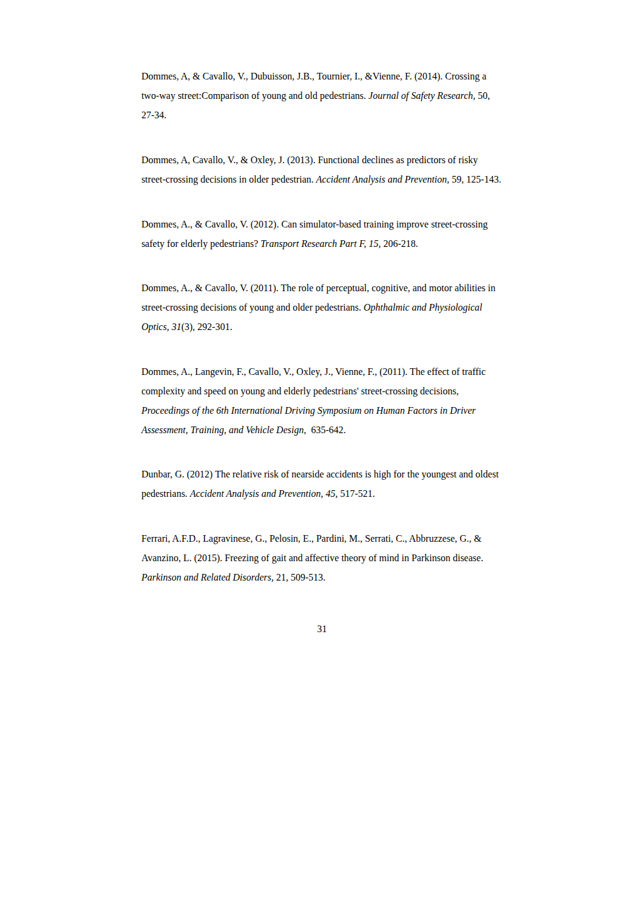Dommes, A, & Cavallo, V., Dubuisson, J.B., Tournier, I., &Vienne, F. (2014). Crossing a two-way street:Comparison of young and old pedestrians. Journal of Safety Research, 50, 27-34.
Dommes, A, Cavallo, V., & Oxley, J. (2013). Functional declines as predictors of risky street-crossing decisions in older pedestrian. Accident Analysis and Prevention, 59, 125-143.
Dommes, A., & Cavallo, V. (2012). Can simulator-based training improve street-crossing safety for elderly pedestrians? Transport Research Part F, 15, 206-218.
Dommes, A., & Cavallo, V. (2011). The role of perceptual, cognitive, and motor abilities in street-crossing decisions of young and older pedestrians. Ophthalmic and Physiological Optics, 31(3), 292-301.
Dommes, A., Langevin, F., Cavallo, V., Oxley, J., Vienne, F., (2011). The effect of traffic complexity and speed on young and elderly pedestrians' street-crossing decisions, Proceedings of the 6th International Driving Symposium on Human Factors in Driver Assessment, Training, and Vehicle Design, 635-642.
Dunbar, G. (2012) The relative risk of nearside accidents is high for the youngest and oldest pedestrians. Accident Analysis and Prevention, 45, 517-521.
Ferrari, A.F.D., Lagravinese, G., Pelosin, E., Pardini, M., Serrati, C., Abbruzzese, G., & Avanzino, L. (2015). Freezing of gait and affective theory of mind in Parkinson disease. Parkinson and Related Disorders, 21, 509-513.
31